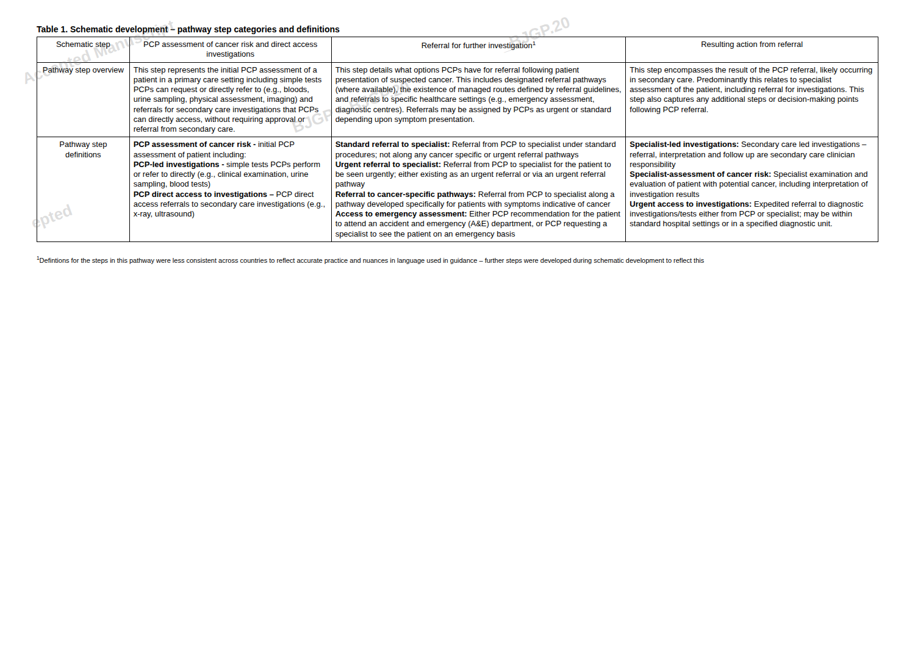_BJGP.20
BJGP – BJGP.20
epted
Accepted Manuscript
Table 1. Schematic development – pathway step categories and definitions
| Schematic step | PCP assessment of cancer risk and direct access investigations | Referral for further investigation 1 | Resulting action from referral |
| --- | --- | --- | --- |
| Pathway step overview | This step represents the initial PCP assessment of a patient in a primary care setting including simple tests PCPs can request or directly refer to (e.g., bloods, urine sampling, physical assessment, imaging) and referrals for secondary care investigations that PCPs can directly access, without requiring approval or referral from secondary care. | This step details what options PCPs have for referral following patient presentation of suspected cancer. This includes designated referral pathways (where available), the existence of managed routes defined by referral guidelines, and referrals to specific healthcare settings (e.g., emergency assessment, diagnostic centres). Referrals may be assigned by PCPs as urgent or standard depending upon symptom presentation. | This step encompasses the result of the PCP referral, likely occurring in secondary care. Predominantly this relates to specialist assessment of the patient, including referral for investigations. This step also captures any additional steps or decision-making points following PCP referral. |
| Pathway step definitions | PCP assessment of cancer risk - initial PCP assessment of patient including: PCP-led investigations - simple tests PCPs perform or refer to directly (e.g., clinical examination, urine sampling, blood tests) PCP direct access to investigations – PCP direct access referrals to secondary care investigations (e.g., x-ray, ultrasound) | Standard referral to specialist: Referral from PCP to specialist under standard procedures; not along any cancer specific or urgent referral pathways Urgent referral to specialist: Referral from PCP to specialist for the patient to be seen urgently; either existing as an urgent referral or via an urgent referral pathway Referral to cancer-specific pathways: Referral from PCP to specialist along a pathway developed specifically for patients with symptoms indicative of cancer Access to emergency assessment: Either PCP recommendation for the patient to attend an accident and emergency (A&E) department, or PCP requesting a specialist to see the patient on an emergency basis | Specialist-led investigations: Secondary care led investigations – referral, interpretation and follow up are secondary care clinician responsibility Specialist-assessment of cancer risk: Specialist examination and evaluation of patient with potential cancer, including interpretation of investigation results Urgent access to investigations: Expedited referral to diagnostic investigations/tests either from PCP or specialist; may be within standard hospital settings or in a specified diagnostic unit. |
1Defintions for the steps in this pathway were less consistent across countries to reflect accurate practice and nuances in language used in guidance – further steps were developed during schematic development to reflect this